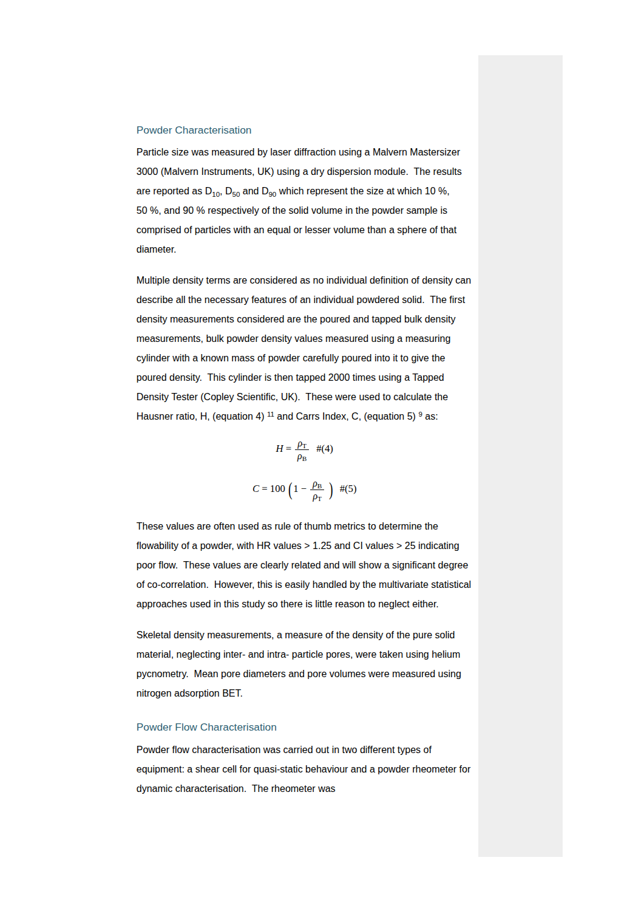Powder Characterisation
Particle size was measured by laser diffraction using a Malvern Mastersizer 3000 (Malvern Instruments, UK) using a dry dispersion module. The results are reported as D10, D50 and D90 which represent the size at which 10 %, 50 %, and 90 % respectively of the solid volume in the powder sample is comprised of particles with an equal or lesser volume than a sphere of that diameter.
Multiple density terms are considered as no individual definition of density can describe all the necessary features of an individual powdered solid. The first density measurements considered are the poured and tapped bulk density measurements, bulk powder density values measured using a measuring cylinder with a known mass of powder carefully poured into it to give the poured density. This cylinder is then tapped 2000 times using a Tapped Density Tester (Copley Scientific, UK). These were used to calculate the Hausner ratio, H, (equation 4) 11 and Carrs Index, C, (equation 5) 9 as:
H = ρT ρB #(4)
C = 100 (1 − ρB ρT ) #(5)
These values are often used as rule of thumb metrics to determine the flowability of a powder, with HR values > 1.25 and CI values > 25 indicating poor flow. These values are clearly related and will show a significant degree of co-correlation. However, this is easily handled by the multivariate statistical approaches used in this study so there is little reason to neglect either.
Skeletal density measurements, a measure of the density of the pure solid material, neglecting inter- and intra- particle pores, were taken using helium pycnometry. Mean pore diameters and pore volumes were measured using nitrogen adsorption BET.
Powder Flow Characterisation
Powder flow characterisation was carried out in two different types of equipment: a shear cell for quasi-static behaviour and a powder rheometer for dynamic characterisation. The rheometer was